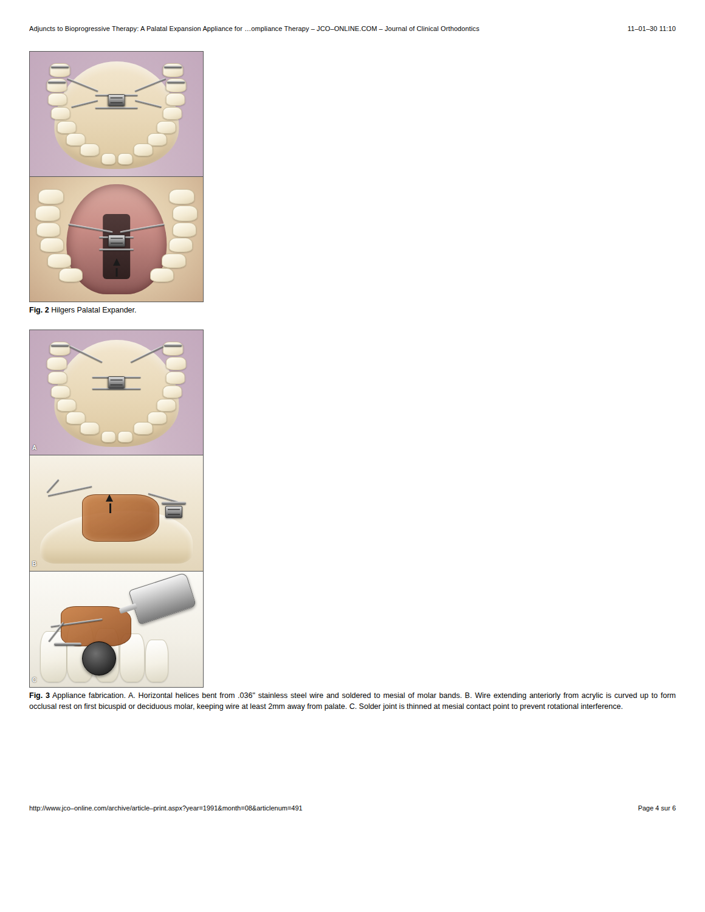Adjuncts to Bioprogressive Therapy: A Palatal Expansion Appliance for …ompliance Therapy – JCO–ONLINE.COM – Journal of Clinical Orthodontics
11–01–30 11:10
Fig. 2 Hilgers Palatal Expander.
A
B
C
Fig. 3 Appliance fabrication. A. Horizontal helices bent from .036" stainless steel wire and soldered to mesial of molar bands. B. Wire extending anteriorly from acrylic is curved up to form occlusal rest on first bicuspid or deciduous molar, keeping wire at least 2mm away from palate. C. Solder joint is thinned at mesial contact point to prevent rotational interference.
http://www.jco–online.com/archive/article–print.aspx?year=1991&month=08&articlenum=491
Page 4 sur 6